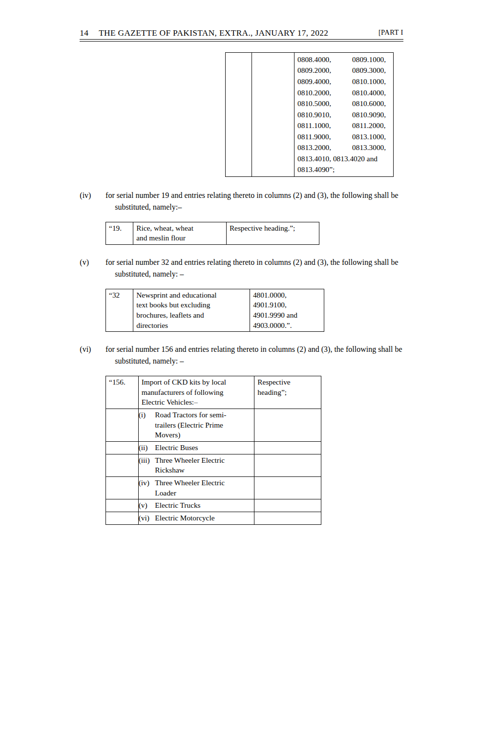14 THE GAZETTE OF PAKISTAN, EXTRA., JANUARY 17, 2022 [PART I
| | | 0808.4000, 0809.1000, 0809.2000, 0809.3000, 0809.4000, 0810.1000, 0810.2000, 0810.4000, 0810.5000, 0810.6000, 0810.9010, 0810.9090, 0811.1000, 0811.2000, 0811.9000, 0813.1000, 0813.2000, 0813.3000, 0813.4010, 0813.4020 and 0813.4090”; |
(iv) for serial number 19 and entries relating thereto in columns (2) and (3), the following shall be substituted, namely:–
| “19. | Rice, wheat, wheat and meslin flour | Respective heading.”; |
(v) for serial number 32 and entries relating thereto in columns (2) and (3), the following shall be substituted, namely: –
| “32 | Newsprint and educational text books but excluding brochures, leaflets and directories | 4801.0000, 4901.9100, 4901.9990 and 4903.0000.”. |
(vi) for serial number 156 and entries relating thereto in columns (2) and (3), the following shall be substituted, namely: –
| “156. | Import of CKD kits by local manufacturers of following Electric Vehicles:– | Respective heading”; |
| | (i) Road Tractors for semi- trailers (Electric Prime Movers) | |
| | (ii) Electric Buses | |
| | (iii) Three Wheeler Electric Rickshaw | |
| | (iv) Three Wheeler Electric Loader | |
| | (v) Electric Trucks | |
| | (vi) Electric Motorcycle | |